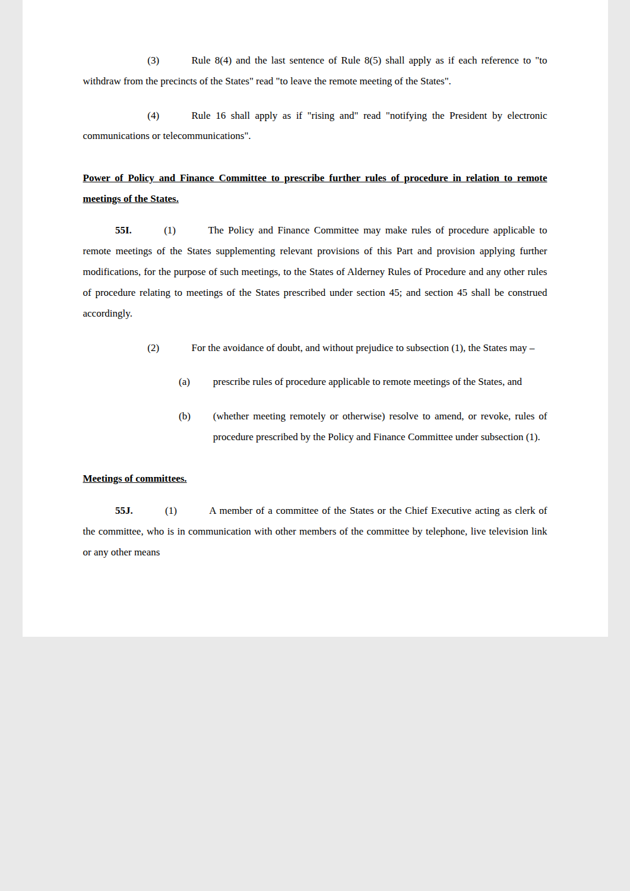(3) Rule 8(4) and the last sentence of Rule 8(5) shall apply as if each reference to "to withdraw from the precincts of the States" read "to leave the remote meeting of the States".
(4) Rule 16 shall apply as if "rising and" read "notifying the President by electronic communications or telecommunications".
Power of Policy and Finance Committee to prescribe further rules of procedure in relation to remote meetings of the States.
55I. (1) The Policy and Finance Committee may make rules of procedure applicable to remote meetings of the States supplementing relevant provisions of this Part and provision applying further modifications, for the purpose of such meetings, to the States of Alderney Rules of Procedure and any other rules of procedure relating to meetings of the States prescribed under section 45; and section 45 shall be construed accordingly.
(2) For the avoidance of doubt, and without prejudice to subsection (1), the States may –
(a) prescribe rules of procedure applicable to remote meetings of the States, and
(b)(whether meeting remotely or otherwise) resolve to amend, or revoke, rules of procedure prescribed by the Policy and Finance Committee under subsection (1).
Meetings of committees.
55J. (1) A member of a committee of the States or the Chief Executive acting as clerk of the committee, who is in communication with other members of the committee by telephone, live television link or any other means